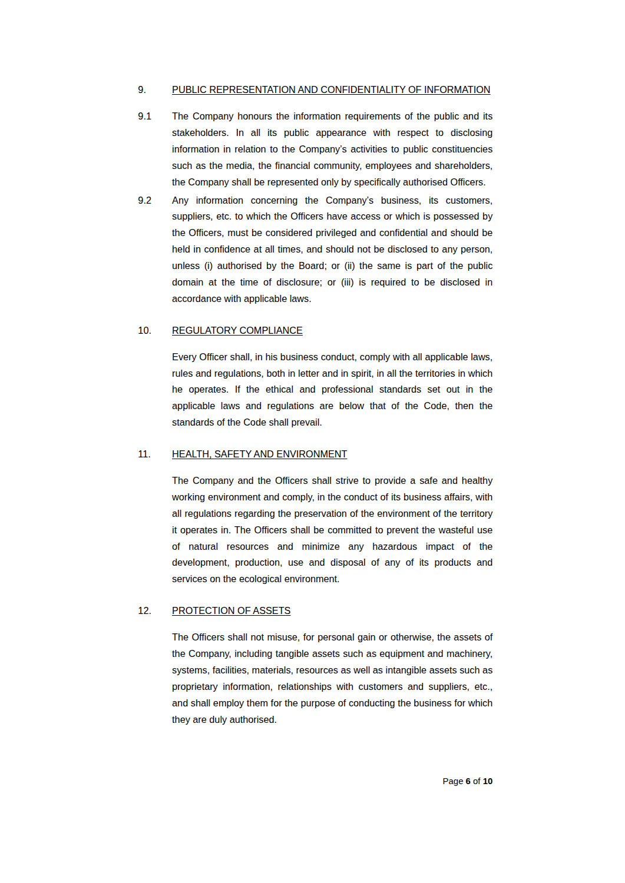9.
PUBLIC REPRESENTATION AND CONFIDENTIALITY OF INFORMATION
9.1
The Company honours the information requirements of the public and its stakeholders. In all its public appearance with respect to disclosing information in relation to the Company’s activities to public constituencies such as the media, the financial community, employees and shareholders, the Company shall be represented only by specifically authorised Officers.
9.2
Any information concerning the Company’s business, its customers, suppliers, etc. to which the Officers have access or which is possessed by the Officers, must be considered privileged and confidential and should be held in confidence at all times, and should not be disclosed to any person, unless (i) authorised by the Board; or (ii) the same is part of the public domain at the time of disclosure; or (iii) is required to be disclosed in accordance with applicable laws.
10.
REGULATORY COMPLIANCE
Every Officer shall, in his business conduct, comply with all applicable laws, rules and regulations, both in letter and in spirit, in all the territories in which he operates. If the ethical and professional standards set out in the applicable laws and regulations are below that of the Code, then the standards of the Code shall prevail.
11.
HEALTH, SAFETY AND ENVIRONMENT
The Company and the Officers shall strive to provide a safe and healthy working environment and comply, in the conduct of its business affairs, with all regulations regarding the preservation of the environment of the territory it operates in. The Officers shall be committed to prevent the wasteful use of natural resources and minimize any hazardous impact of the development, production, use and disposal of any of its products and services on the ecological environment.
12.
PROTECTION OF ASSETS
The Officers shall not misuse, for personal gain or otherwise, the assets of the Company, including tangible assets such as equipment and machinery, systems, facilities, materials, resources as well as intangible assets such as proprietary information, relationships with customers and suppliers, etc., and shall employ them for the purpose of conducting the business for which they are duly authorised.
Page 6 of 10